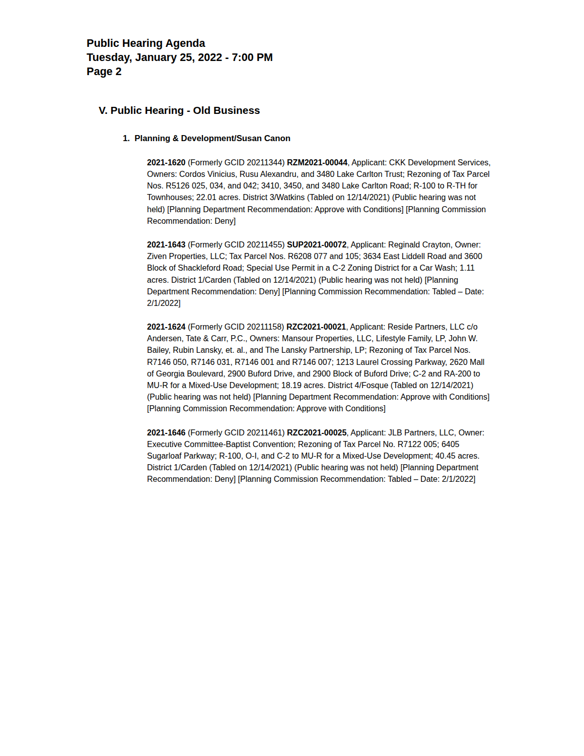Public Hearing Agenda
Tuesday, January 25, 2022 - 7:00 PM
Page 2
V. Public Hearing - Old Business
1. Planning & Development/Susan Canon
2021-1620 (Formerly GCID 20211344) RZM2021-00044, Applicant: CKK Development Services, Owners: Cordos Vinicius, Rusu Alexandru, and 3480 Lake Carlton Trust; Rezoning of Tax Parcel Nos. R5126 025, 034, and 042; 3410, 3450, and 3480 Lake Carlton Road; R-100 to R-TH for Townhouses; 22.01 acres. District 3/Watkins (Tabled on 12/14/2021) (Public hearing was not held) [Planning Department Recommendation: Approve with Conditions] [Planning Commission Recommendation: Deny]
2021-1643 (Formerly GCID 20211455) SUP2021-00072, Applicant: Reginald Crayton, Owner: Ziven Properties, LLC; Tax Parcel Nos. R6208 077 and 105; 3634 East Liddell Road and 3600 Block of Shackleford Road; Special Use Permit in a C-2 Zoning District for a Car Wash; 1.11 acres. District 1/Carden (Tabled on 12/14/2021) (Public hearing was not held) [Planning Department Recommendation: Deny] [Planning Commission Recommendation: Tabled – Date: 2/1/2022]
2021-1624 (Formerly GCID 20211158) RZC2021-00021, Applicant: Reside Partners, LLC c/o Andersen, Tate & Carr, P.C., Owners: Mansour Properties, LLC, Lifestyle Family, LP, John W. Bailey, Rubin Lansky, et. al., and The Lansky Partnership, LP; Rezoning of Tax Parcel Nos. R7146 050, R7146 031, R7146 001 and R7146 007; 1213 Laurel Crossing Parkway, 2620 Mall of Georgia Boulevard, 2900 Buford Drive, and 2900 Block of Buford Drive; C-2 and RA-200 to MU-R for a Mixed-Use Development; 18.19 acres. District 4/Fosque (Tabled on 12/14/2021) (Public hearing was not held) [Planning Department Recommendation: Approve with Conditions] [Planning Commission Recommendation: Approve with Conditions]
2021-1646 (Formerly GCID 20211461) RZC2021-00025, Applicant: JLB Partners, LLC, Owner: Executive Committee-Baptist Convention; Rezoning of Tax Parcel No. R7122 005; 6405 Sugarloaf Parkway; R-100, O-I, and C-2 to MU-R for a Mixed-Use Development; 40.45 acres. District 1/Carden (Tabled on 12/14/2021) (Public hearing was not held) [Planning Department Recommendation: Deny] [Planning Commission Recommendation: Tabled – Date: 2/1/2022]